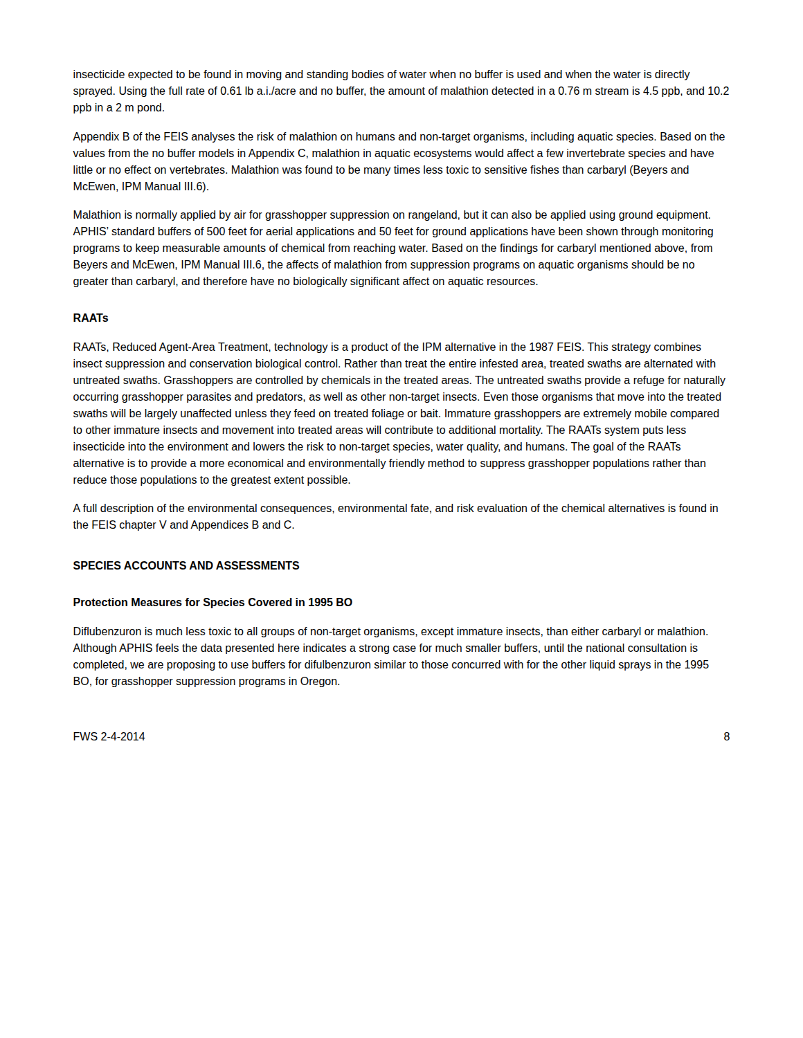insecticide expected to be found in moving and standing bodies of water when no buffer is used and when the water is directly sprayed. Using the full rate of 0.61 lb a.i./acre and no buffer, the amount of malathion detected in a 0.76 m stream is 4.5 ppb, and 10.2 ppb in a 2 m pond.
Appendix B of the FEIS analyses the risk of malathion on humans and non-target organisms, including aquatic species. Based on the values from the no buffer models in Appendix C, malathion in aquatic ecosystems would affect a few invertebrate species and have little or no effect on vertebrates. Malathion was found to be many times less toxic to sensitive fishes than carbaryl (Beyers and McEwen, IPM Manual III.6).
Malathion is normally applied by air for grasshopper suppression on rangeland, but it can also be applied using ground equipment. APHIS’ standard buffers of 500 feet for aerial applications and 50 feet for ground applications have been shown through monitoring programs to keep measurable amounts of chemical from reaching water. Based on the findings for carbaryl mentioned above, from Beyers and McEwen, IPM Manual III.6, the affects of malathion from suppression programs on aquatic organisms should be no greater than carbaryl, and therefore have no biologically significant affect on aquatic resources.
RAATs
RAATs, Reduced Agent-Area Treatment, technology is a product of the IPM alternative in the 1987 FEIS. This strategy combines insect suppression and conservation biological control. Rather than treat the entire infested area, treated swaths are alternated with untreated swaths. Grasshoppers are controlled by chemicals in the treated areas. The untreated swaths provide a refuge for naturally occurring grasshopper parasites and predators, as well as other non-target insects. Even those organisms that move into the treated swaths will be largely unaffected unless they feed on treated foliage or bait. Immature grasshoppers are extremely mobile compared to other immature insects and movement into treated areas will contribute to additional mortality. The RAATs system puts less insecticide into the environment and lowers the risk to non-target species, water quality, and humans. The goal of the RAATs alternative is to provide a more economical and environmentally friendly method to suppress grasshopper populations rather than reduce those populations to the greatest extent possible.
A full description of the environmental consequences, environmental fate, and risk evaluation of the chemical alternatives is found in the FEIS chapter V and Appendices B and C.
SPECIES ACCOUNTS AND ASSESSMENTS
Protection Measures for Species Covered in 1995 BO
Diflubenzuron is much less toxic to all groups of non-target organisms, except immature insects, than either carbaryl or malathion. Although APHIS feels the data presented here indicates a strong case for much smaller buffers, until the national consultation is completed, we are proposing to use buffers for difulbenzuron similar to those concurred with for the other liquid sprays in the 1995 BO, for grasshopper suppression programs in Oregon.
FWS 2-4-2014 8